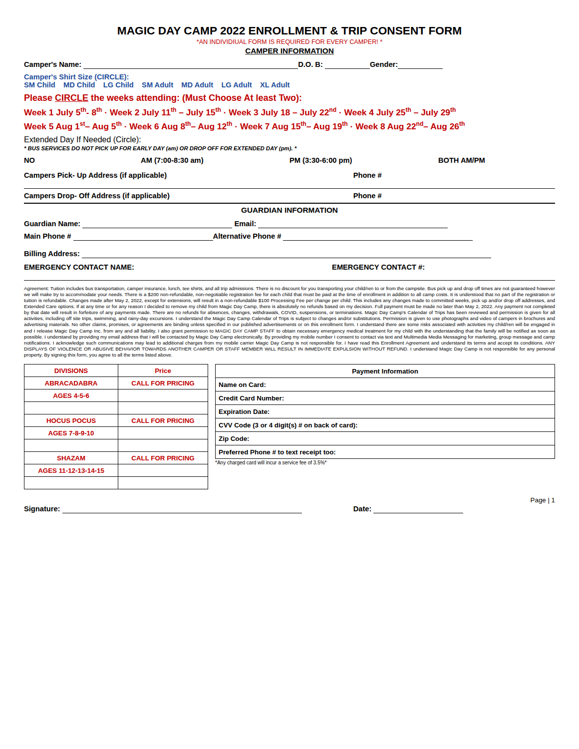MAGIC DAY CAMP 2022 ENROLLMENT & TRIP CONSENT FORM
*AN INDIVIDIUAL FORM IS REQUIRED FOR EVERY CAMPER! *
CAMPER INFORMATION
Camper's Name: D.O. B: Gender:
Camper's Shirt Size (CIRCLE):
SM Child MD Child LG Child SM Adult MD Adult LG Adult XL Adult
Please CIRCLE the weeks attending: (Must Choose At least Two):
Week 1 July 5th- 8th · Week 2 July 11th – July 15th · Week 3 July 18 – July 22nd · Week 4 July 25th – July 29th
Week 5 Aug 1st– Aug 5th · Week 6 Aug 8th– Aug 12th · Week 7 Aug 15th– Aug 19th · Week 8 Aug 22nd– Aug 26th
Extended Day If Needed (Circle):
* BUS SERVICES DO NOT PICK UP FOR EARLY DAY (am) OR DROP OFF FOR EXTENDED DAY (pm). *
| NO | AM (7:00-8:30 am) | PM (3:30-6:00 pm) | BOTH AM/PM |
| Campers Pick- Up Address (if applicable) | Phone # |
| Campers Drop- Off Address (if applicable) | Phone # |
GUARDIAN INFORMATION
Guardian Name: Email:
Main Phone # Alternative Phone #
Billing Address:
| EMERGENCY CONTACT NAME: | EMERGENCY CONTACT #: |
Agreement: Tuition includes bus transportation, camper insurance, lunch, tee shirts, and all trip admissions. There is no discount for you transporting your child/ren to or from the campsite. Bus pick up and drop off times are not guaranteed however we will make try to accommodate your needs. There is a $200 non-refundable, non-negotiable registration fee for each child that must be paid at the time of enrollment in addition to all camp costs. It is understood that no part of the registration or tuition is refundable. Changes made after May 2, 2022, except for extensions, will result in a non-refundable $100 Processing Fee per change per child. This includes any changes made to committed weeks, pick up and/or drop off addresses, and Extended Care options. If at any time or for any reason I decided to remove my child from Magic Day Camp, there is absolutely no refunds based on my decision. Full payment must be made no later than May 2, 2022. Any payment not completed by that date will result in forfeiture of any payments made. There are no refunds for absences, changes, withdrawals, COVID, suspensions, or terminations. Magic Day Camp's Calendar of Trips has been reviewed and permission is given for all activities, including off site trips, swimming, and rainy-day excursions. I understand the Magic Day Camp Calendar of Trips is subject to changes and/or substitutions. Permission is given to use photographs and video of campers in brochures and advertising materials. No other claims, promises, or agreements are binding unless specified in our published advertisements or on this enrollment form. I understand there are some risks associated with activities my child/ren will be engaged in and I release Magic Day Camp Inc. from any and all liability. I also grant permission to MAGIC DAY CAMP STAFF to obtain necessary emergency medical treatment for my child with the understanding that the family will be notified as soon as possible. I understand by providing my email address that I will be contacted by Magic Day Camp electronically. By providing my mobile number I consent to contact via text and Multimedia Media Messaging for marketing, group message and camp notifications. I acknowledge such communications may lead to additional charges from my mobile carrier Magic Day Camp is not responsible for. I have read this Enrollment Agreement and understand its terms and accept its conditions. ANY DISPLAYS OF VIOLENCE OR ABUSIVE BEHAVIOR TOWARDS ANOTHER CAMPER OR STAFF MEMBER WILL RESULT IN IMMEDIATE EXPULSION WITHOUT REFUND. I understand Magic Day Camp is not responsible for any personal property. By signing this form, you agree to all the terms listed above.
| / DIVISIONS / Price / / ABRACADABRA / CALL FOR PRICING / / AGES 4-5-6 / / / HOCUS POCUS / CALL FOR PRICING / / AGES 7-8-9-10 / / / SHAZAM / CALL FOR PRICING / / AGES 11-12-13-14-15 / / | / Payment Information / / Name on Card: / / Credit Card Number: / / Expiration Date: / / CVV Code (3 or 4 digit(s) # on back of card): / / Zip Code: / / Preferred Phone # to text receipt too: / *Any charged card will incur a service fee of 3.5%* |
Page | 1
| Signature: | Date: |